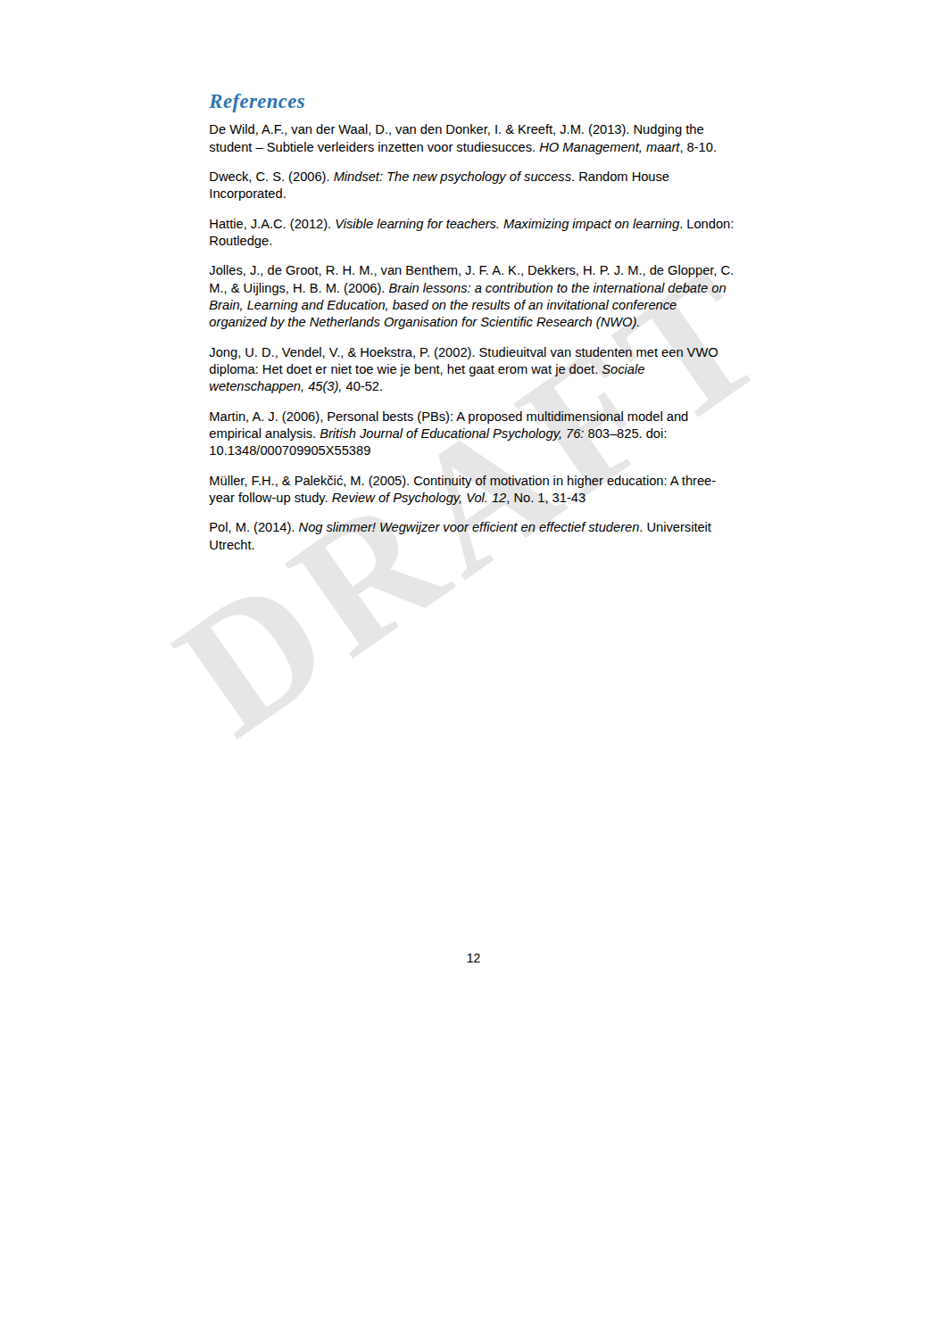DRAFT
References
De Wild, A.F., van der Waal, D., van den Donker, I. & Kreeft, J.M. (2013). Nudging the student – Subtiele verleiders inzetten voor studiesucces. HO Management, maart, 8-10.
Dweck, C. S. (2006). Mindset: The new psychology of success. Random House Incorporated.
Hattie, J.A.C. (2012). Visible learning for teachers. Maximizing impact on learning. London: Routledge.
Jolles, J., de Groot, R. H. M., van Benthem, J. F. A. K., Dekkers, H. P. J. M., de Glopper, C. M., & Uijlings, H. B. M. (2006). Brain lessons: a contribution to the international debate on Brain, Learning and Education, based on the results of an invitational conference organized by the Netherlands Organisation for Scientific Research (NWO).
Jong, U. D., Vendel, V., & Hoekstra, P. (2002). Studieuitval van studenten met een VWO diploma: Het doet er niet toe wie je bent, het gaat erom wat je doet. Sociale wetenschappen, 45(3), 40-52.
Martin, A. J. (2006), Personal bests (PBs): A proposed multidimensional model and empirical analysis. British Journal of Educational Psychology, 76: 803–825. doi: 10.1348/000709905X55389
Müller, F.H., & Palekčić, M. (2005). Continuity of motivation in higher education: A three-year follow-up study. Review of Psychology, Vol. 12, No. 1, 31-43
Pol, M. (2014). Nog slimmer! Wegwijzer voor efficient en effectief studeren. Universiteit Utrecht.
12